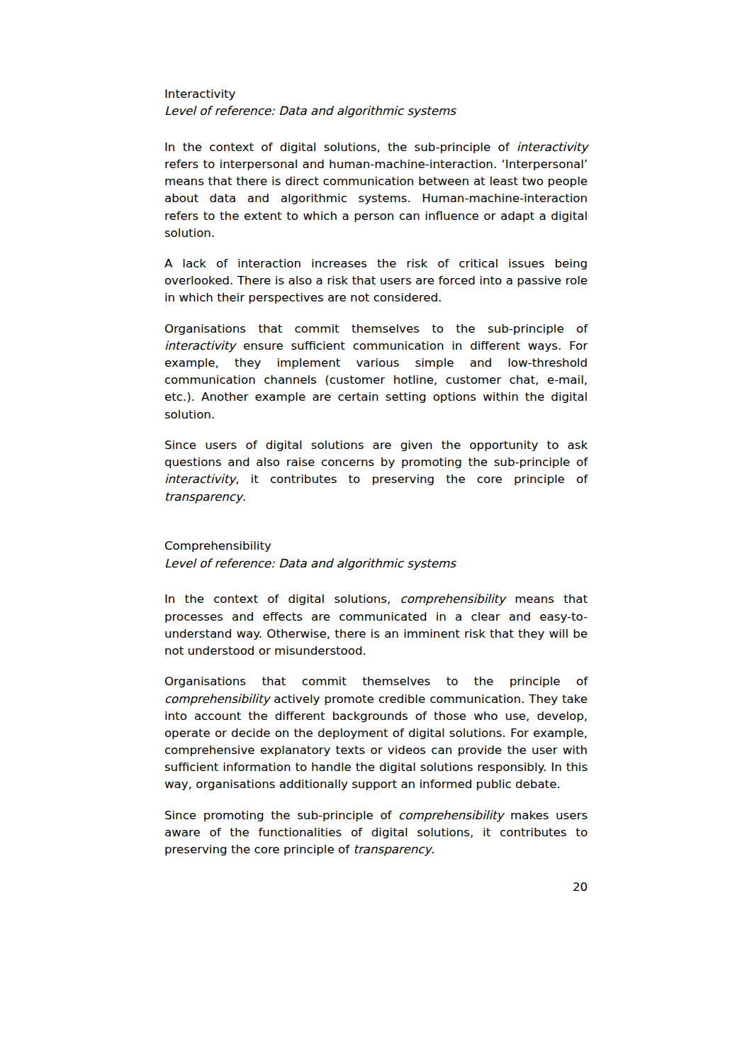Interactivity
Level of reference: Data and algorithmic systems
In the context of digital solutions, the sub-principle of interactivity refers to interpersonal and human-machine-interaction. ‘Interpersonal’ means that there is direct communication between at least two people about data and algorithmic systems. Human-machine-interaction refers to the extent to which a person can influence or adapt a digital solution.
A lack of interaction increases the risk of critical issues being overlooked. There is also a risk that users are forced into a passive role in which their perspectives are not considered.
Organisations that commit themselves to the sub-principle of interactivity ensure sufficient communication in different ways. For example, they implement various simple and low-threshold communication channels (customer hotline, customer chat, e-mail, etc.). Another example are certain setting options within the digital solution.
Since users of digital solutions are given the opportunity to ask questions and also raise concerns by promoting the sub-principle of interactivity, it contributes to preserving the core principle of transparency.
Comprehensibility
Level of reference: Data and algorithmic systems
In the context of digital solutions, comprehensibility means that processes and effects are communicated in a clear and easy-to-understand way. Otherwise, there is an imminent risk that they will be not understood or misunderstood.
Organisations that commit themselves to the principle of comprehensibility actively promote credible communication. They take into account the different backgrounds of those who use, develop, operate or decide on the deployment of digital solutions. For example, comprehensive explanatory texts or videos can provide the user with sufficient information to handle the digital solutions responsibly. In this way, organisations additionally support an informed public debate.
Since promoting the sub-principle of comprehensibility makes users aware of the functionalities of digital solutions, it contributes to preserving the core principle of transparency.
20